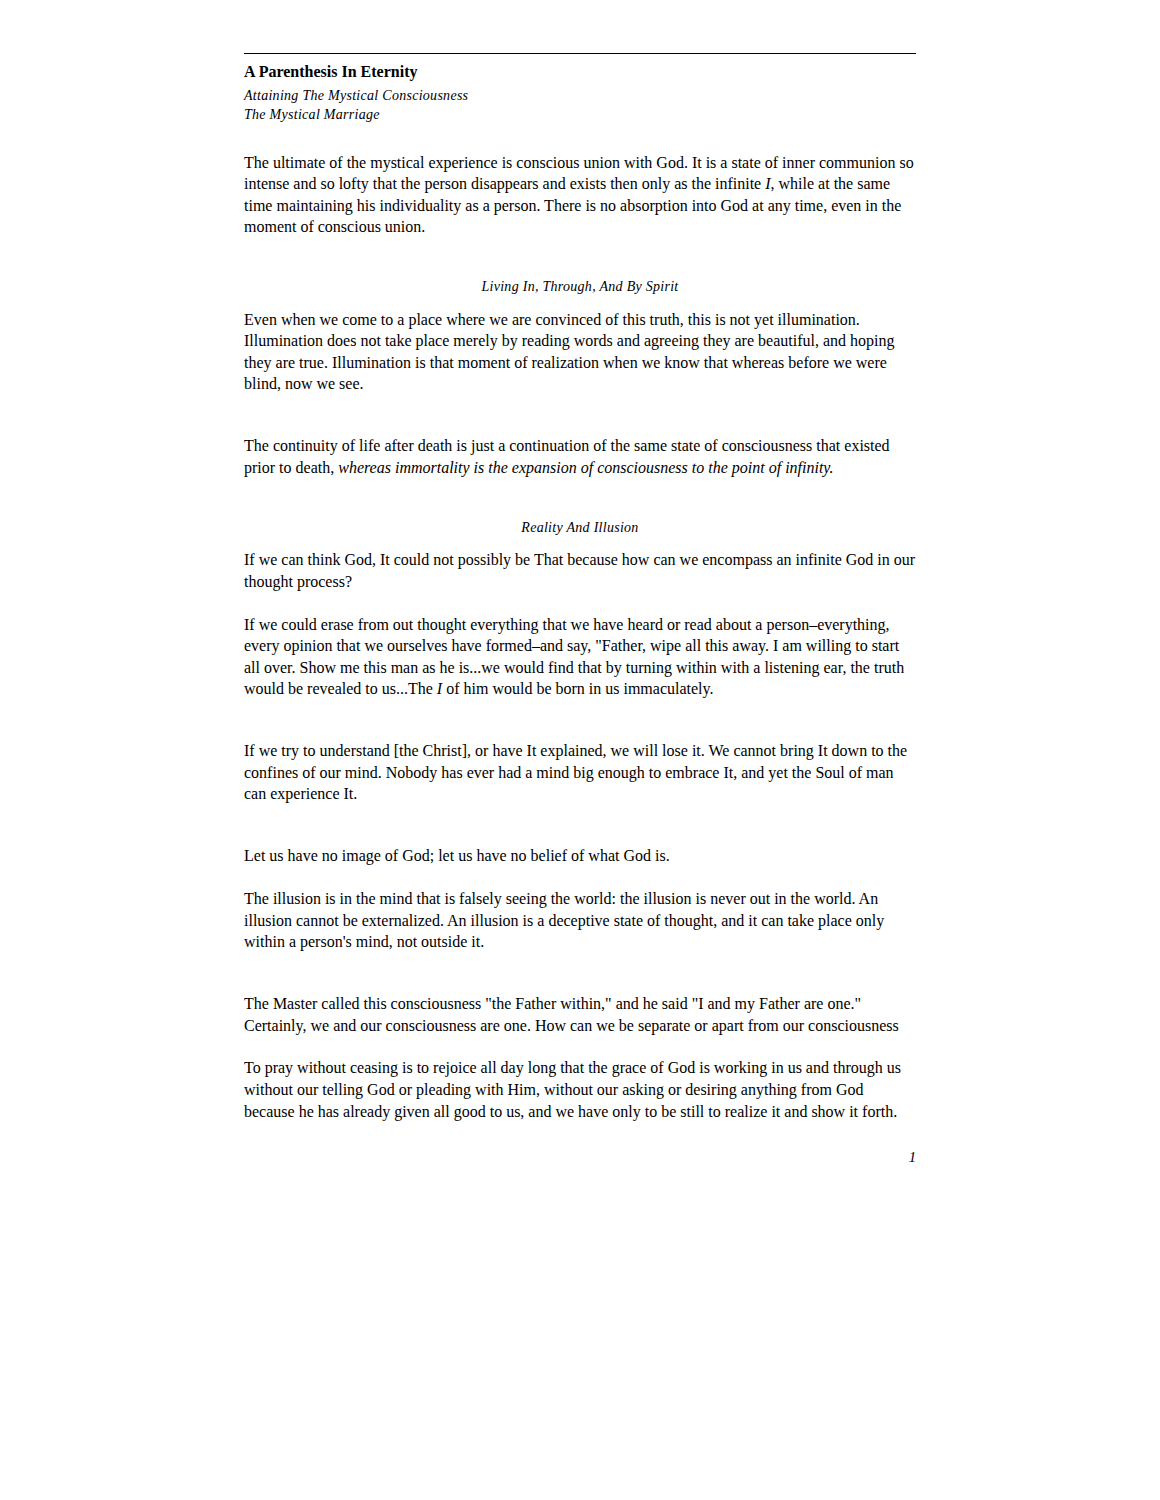A Parenthesis In Eternity
Attaining The Mystical Consciousness
The Mystical Marriage
The ultimate of the mystical experience is conscious union with God. It is a state of inner communion so intense and so lofty that the person disappears and exists then only as the infinite I, while at the same time maintaining his individuality as a person. There is no absorption into God at any time, even in the moment of conscious union.
Living In, Through, And By Spirit
Even when we come to a place where we are convinced of this truth, this is not yet illumination. Illumination does not take place merely by reading words and agreeing they are beautiful, and hoping they are true. Illumination is that moment of realization when we know that whereas before we were blind, now we see.
The continuity of life after death is just a continuation of the same state of consciousness that existed prior to death, whereas immortality is the expansion of consciousness to the point of infinity.
Reality And Illusion
If we can think God, It could not possibly be That because how can we encompass an infinite God in our thought process?
If we could erase from out thought everything that we have heard or read about a person–everything, every opinion that we ourselves have formed–and say, "Father, wipe all this away. I am willing to start all over. Show me this man as he is...we would find that by turning within with a listening ear, the truth would be revealed to us...The I of him would be born in us immaculately.
If we try to understand [the Christ], or have It explained, we will lose it. We cannot bring It down to the confines of our mind. Nobody has ever had a mind big enough to embrace It, and yet the Soul of man can experience It.
Let us have no image of God; let us have no belief of what God is.
The illusion is in the mind that is falsely seeing the world: the illusion is never out in the world. An illusion cannot be externalized. An illusion is a deceptive state of thought, and it can take place only within a person's mind, not outside it.
The Master called this consciousness "the Father within," and he said "I and my Father are one." Certainly, we and our consciousness are one. How can we be separate or apart from our consciousness
To pray without ceasing is to rejoice all day long that the grace of God is working in us and through us without our telling God or pleading with Him, without our asking or desiring anything from God because he has already given all good to us, and we have only to be still to realize it and show it forth.
1